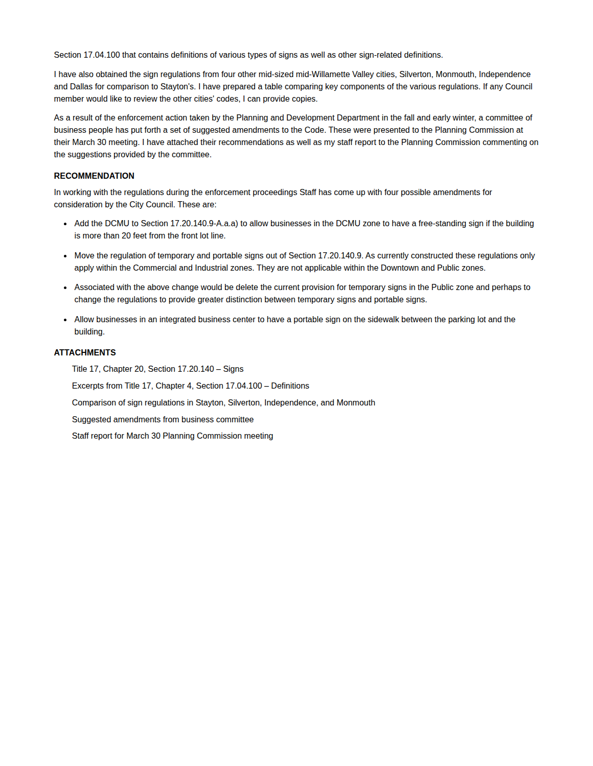Section 17.04.100 that contains definitions of various types of signs as well as other sign-related definitions.
I have also obtained the sign regulations from four other mid-sized mid-Willamette Valley cities, Silverton, Monmouth, Independence and Dallas for comparison to Stayton's. I have prepared a table comparing key components of the various regulations. If any Council member would like to review the other cities' codes, I can provide copies.
As a result of the enforcement action taken by the Planning and Development Department in the fall and early winter, a committee of business people has put forth a set of suggested amendments to the Code. These were presented to the Planning Commission at their March 30 meeting. I have attached their recommendations as well as my staff report to the Planning Commission commenting on the suggestions provided by the committee.
Recommendation
In working with the regulations during the enforcement proceedings Staff has come up with four possible amendments for consideration by the City Council. These are:
Add the DCMU to Section 17.20.140.9-A.a.a) to allow businesses in the DCMU zone to have a free-standing sign if the building is more than 20 feet from the front lot line.
Move the regulation of temporary and portable signs out of Section 17.20.140.9. As currently constructed these regulations only apply within the Commercial and Industrial zones. They are not applicable within the Downtown and Public zones.
Associated with the above change would be delete the current provision for temporary signs in the Public zone and perhaps to change the regulations to provide greater distinction between temporary signs and portable signs.
Allow businesses in an integrated business center to have a portable sign on the sidewalk between the parking lot and the building.
Attachments
Title 17, Chapter 20, Section 17.20.140 – Signs
Excerpts from Title 17, Chapter 4, Section 17.04.100 – Definitions
Comparison of sign regulations in Stayton, Silverton, Independence, and Monmouth
Suggested amendments from business committee
Staff report for March 30 Planning Commission meeting